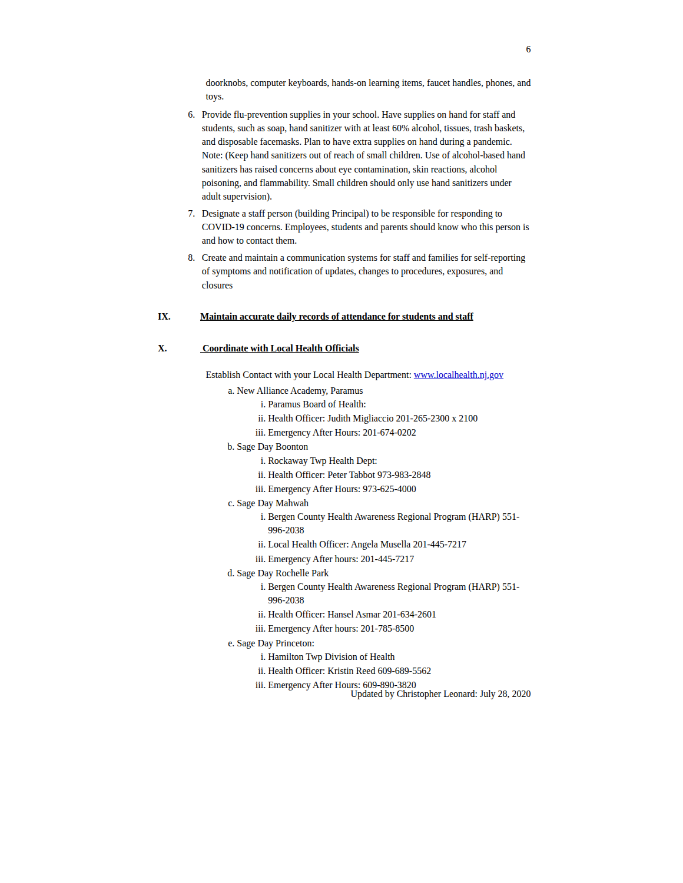6
doorknobs, computer keyboards, hands-on learning items, faucet handles, phones, and toys.
Provide flu-prevention supplies in your school. Have supplies on hand for staff and students, such as soap, hand sanitizer with at least 60% alcohol, tissues, trash baskets, and disposable facemasks. Plan to have extra supplies on hand during a pandemic. Note: (Keep hand sanitizers out of reach of small children. Use of alcohol-based hand sanitizers has raised concerns about eye contamination, skin reactions, alcohol poisoning, and flammability. Small children should only use hand sanitizers under adult supervision).
Designate a staff person (building Principal) to be responsible for responding to COVID-19 concerns. Employees, students and parents should know who this person is and how to contact them.
Create and maintain a communication systems for staff and families for self-reporting of symptoms and notification of updates, changes to procedures, exposures, and closures
IX. Maintain accurate daily records of attendance for students and staff
X. Coordinate with Local Health Officials
Establish Contact with your Local Health Department: www.localhealth.nj.gov
New Alliance Academy, Paramus
Paramus Board of Health:
Health Officer: Judith Migliaccio 201-265-2300 x 2100
Emergency After Hours: 201-674-0202
Sage Day Boonton
Rockaway Twp Health Dept:
Health Officer: Peter Tabbot 973-983-2848
Emergency After Hours: 973-625-4000
Sage Day Mahwah
Bergen County Health Awareness Regional Program (HARP) 551-996-2038
Local Health Officer: Angela Musella 201-445-7217
Emergency After hours: 201-445-7217
Sage Day Rochelle Park
Bergen County Health Awareness Regional Program (HARP) 551-996-2038
Health Officer: Hansel Asmar 201-634-2601
Emergency After hours: 201-785-8500
Sage Day Princeton:
Hamilton Twp Division of Health
Health Officer: Kristin Reed 609-689-5562
Emergency After Hours: 609-890-3820
Updated by Christopher Leonard: July 28, 2020